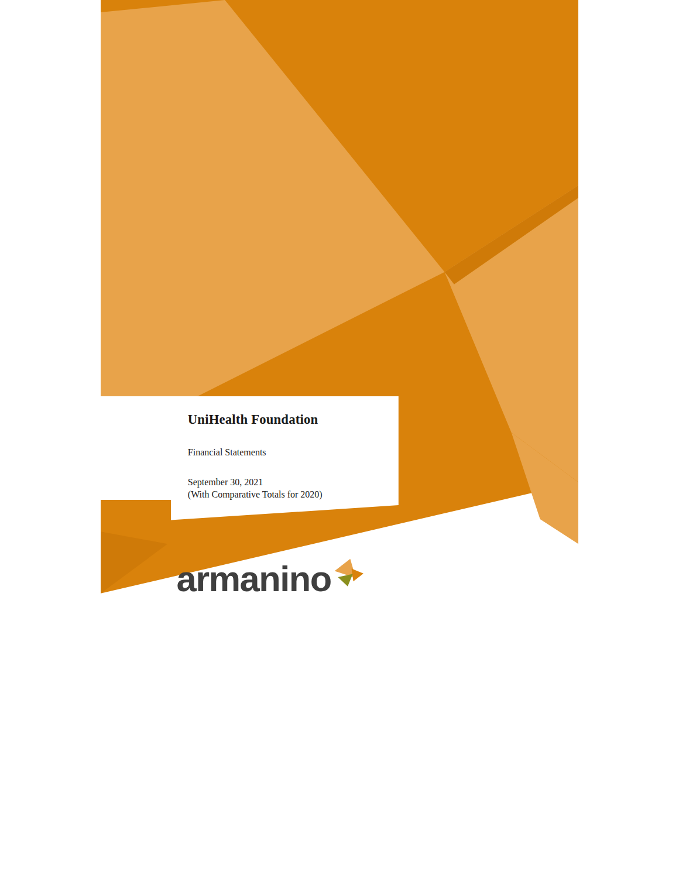UniHealth Foundation
Financial Statements
September 30, 2021
(With Comparative Totals for 2020)
armanino